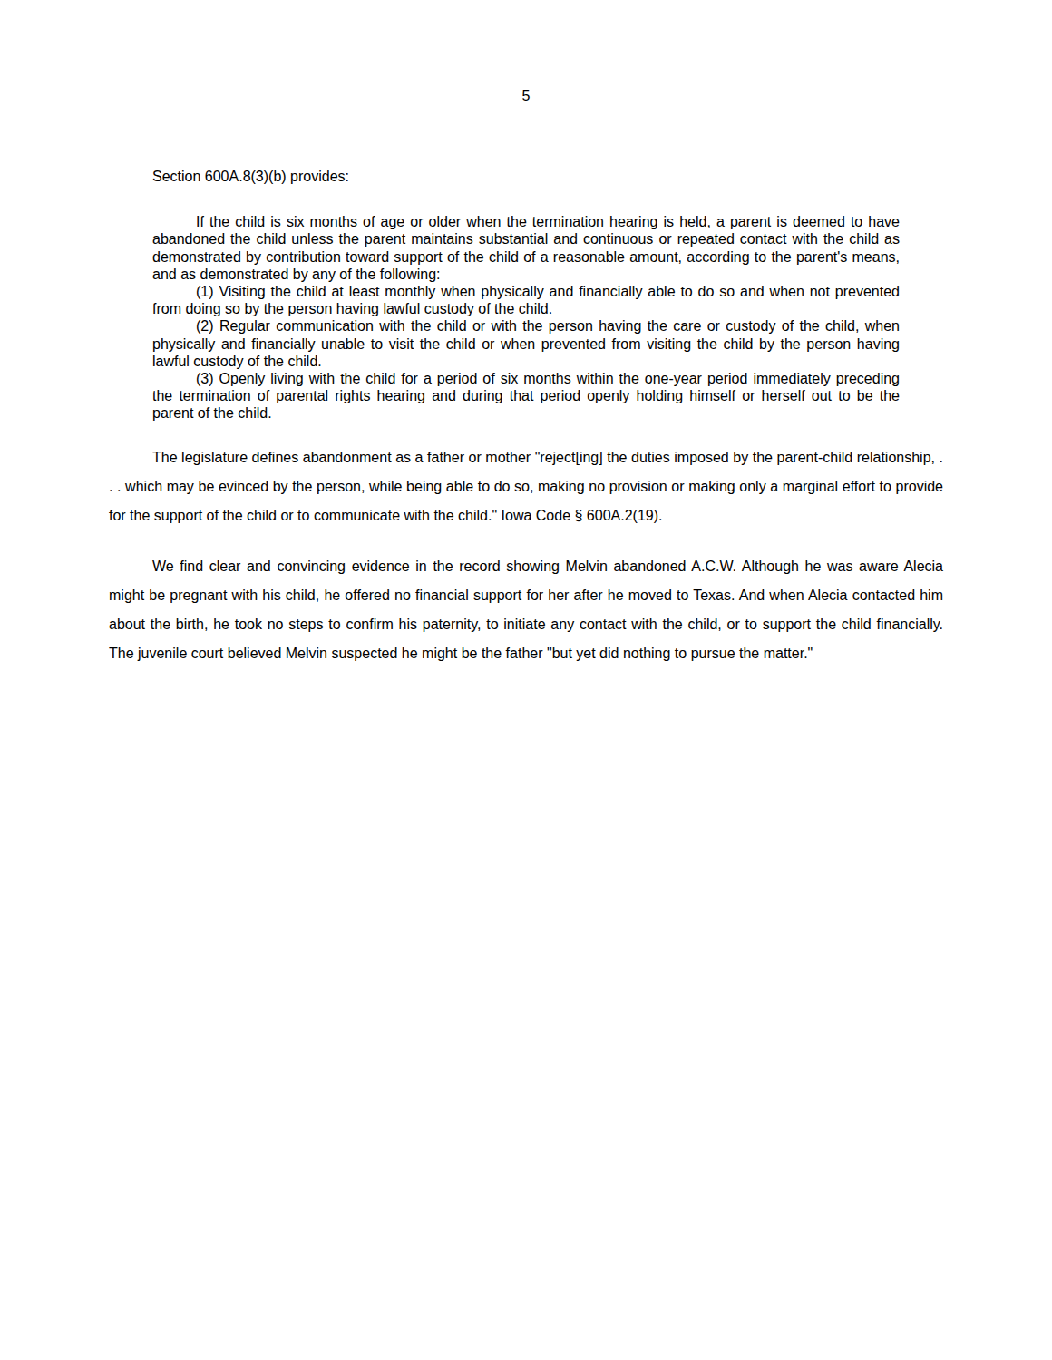5
Section 600A.8(3)(b) provides:
If the child is six months of age or older when the termination hearing is held, a parent is deemed to have abandoned the child unless the parent maintains substantial and continuous or repeated contact with the child as demonstrated by contribution toward support of the child of a reasonable amount, according to the parent's means, and as demonstrated by any of the following:
(1) Visiting the child at least monthly when physically and financially able to do so and when not prevented from doing so by the person having lawful custody of the child.
(2) Regular communication with the child or with the person having the care or custody of the child, when physically and financially unable to visit the child or when prevented from visiting the child by the person having lawful custody of the child.
(3) Openly living with the child for a period of six months within the one-year period immediately preceding the termination of parental rights hearing and during that period openly holding himself or herself out to be the parent of the child.
The legislature defines abandonment as a father or mother "reject[ing] the duties imposed by the parent-child relationship, . . . which may be evinced by the person, while being able to do so, making no provision or making only a marginal effort to provide for the support of the child or to communicate with the child." Iowa Code § 600A.2(19).
We find clear and convincing evidence in the record showing Melvin abandoned A.C.W. Although he was aware Alecia might be pregnant with his child, he offered no financial support for her after he moved to Texas. And when Alecia contacted him about the birth, he took no steps to confirm his paternity, to initiate any contact with the child, or to support the child financially. The juvenile court believed Melvin suspected he might be the father "but yet did nothing to pursue the matter."